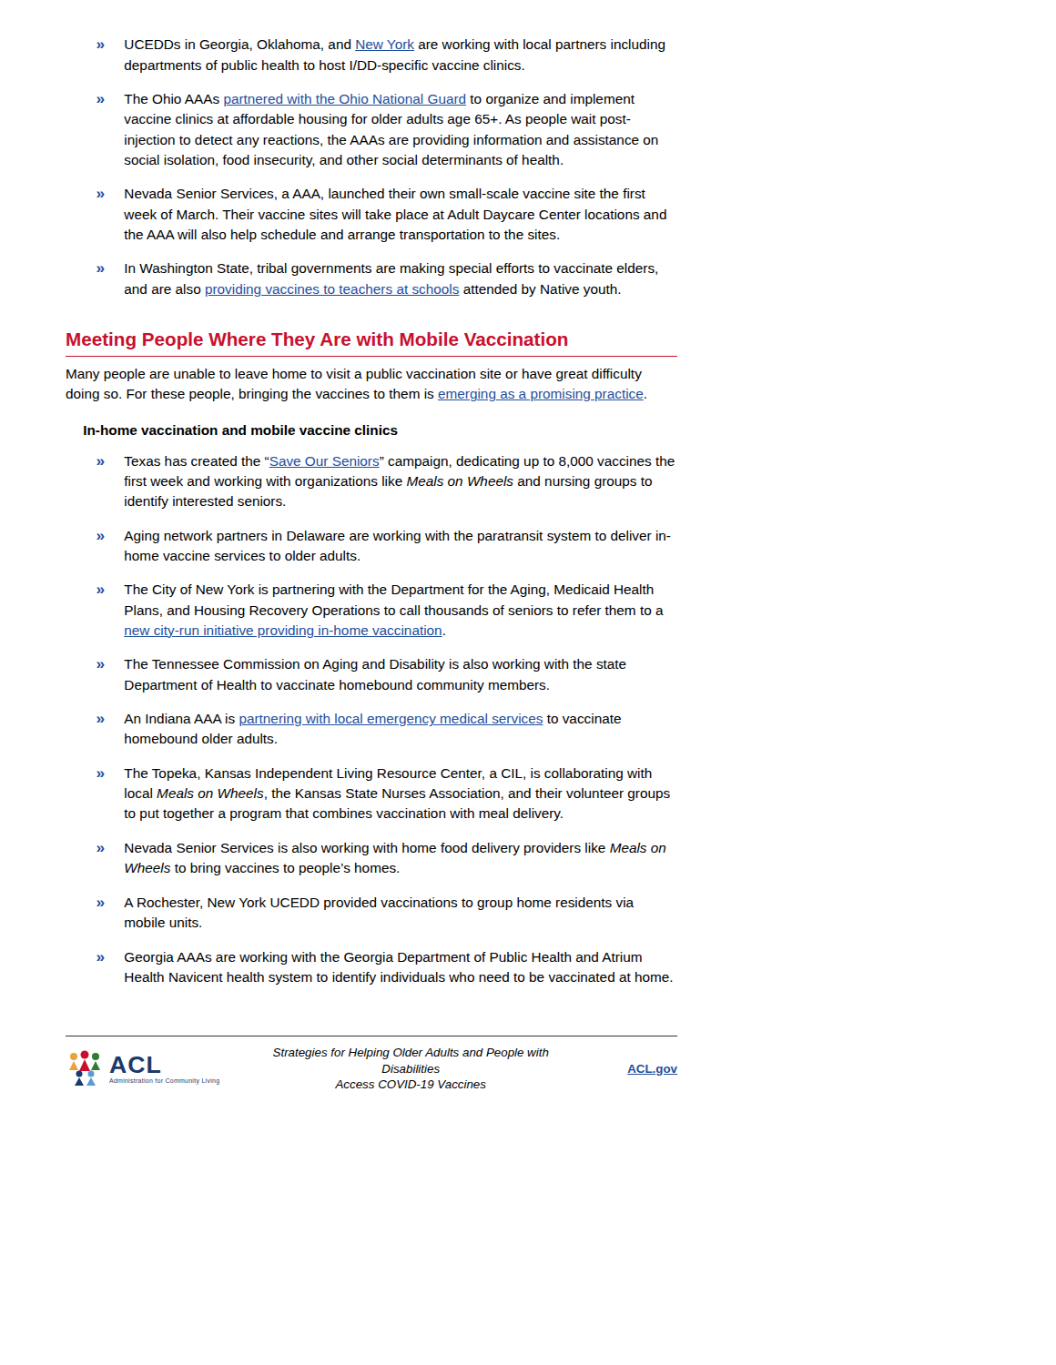UCEDDs in Georgia, Oklahoma, and New York are working with local partners including departments of public health to host I/DD-specific vaccine clinics.
The Ohio AAAs partnered with the Ohio National Guard to organize and implement vaccine clinics at affordable housing for older adults age 65+. As people wait post-injection to detect any reactions, the AAAs are providing information and assistance on social isolation, food insecurity, and other social determinants of health.
Nevada Senior Services, a AAA, launched their own small-scale vaccine site the first week of March. Their vaccine sites will take place at Adult Daycare Center locations and the AAA will also help schedule and arrange transportation to the sites.
In Washington State, tribal governments are making special efforts to vaccinate elders, and are also providing vaccines to teachers at schools attended by Native youth.
Meeting People Where They Are with Mobile Vaccination
Many people are unable to leave home to visit a public vaccination site or have great difficulty doing so. For these people, bringing the vaccines to them is emerging as a promising practice.
In-home vaccination and mobile vaccine clinics
Texas has created the “Save Our Seniors” campaign, dedicating up to 8,000 vaccines the first week and working with organizations like Meals on Wheels and nursing groups to identify interested seniors.
Aging network partners in Delaware are working with the paratransit system to deliver in-home vaccine services to older adults.
The City of New York is partnering with the Department for the Aging, Medicaid Health Plans, and Housing Recovery Operations to call thousands of seniors to refer them to a new city-run initiative providing in-home vaccination.
The Tennessee Commission on Aging and Disability is also working with the state Department of Health to vaccinate homebound community members.
An Indiana AAA is partnering with local emergency medical services to vaccinate homebound older adults.
The Topeka, Kansas Independent Living Resource Center, a CIL, is collaborating with local Meals on Wheels, the Kansas State Nurses Association, and their volunteer groups to put together a program that combines vaccination with meal delivery.
Nevada Senior Services is also working with home food delivery providers like Meals on Wheels to bring vaccines to people’s homes.
A Rochester, New York UCEDD provided vaccinations to group home residents via mobile units.
Georgia AAAs are working with the Georgia Department of Public Health and Atrium Health Navicent health system to identify individuals who need to be vaccinated at home.
ACL Administration for Community Living
Strategies for Helping Older Adults and People with Disabilities
Access COVID-19 Vaccines
ACL.gov